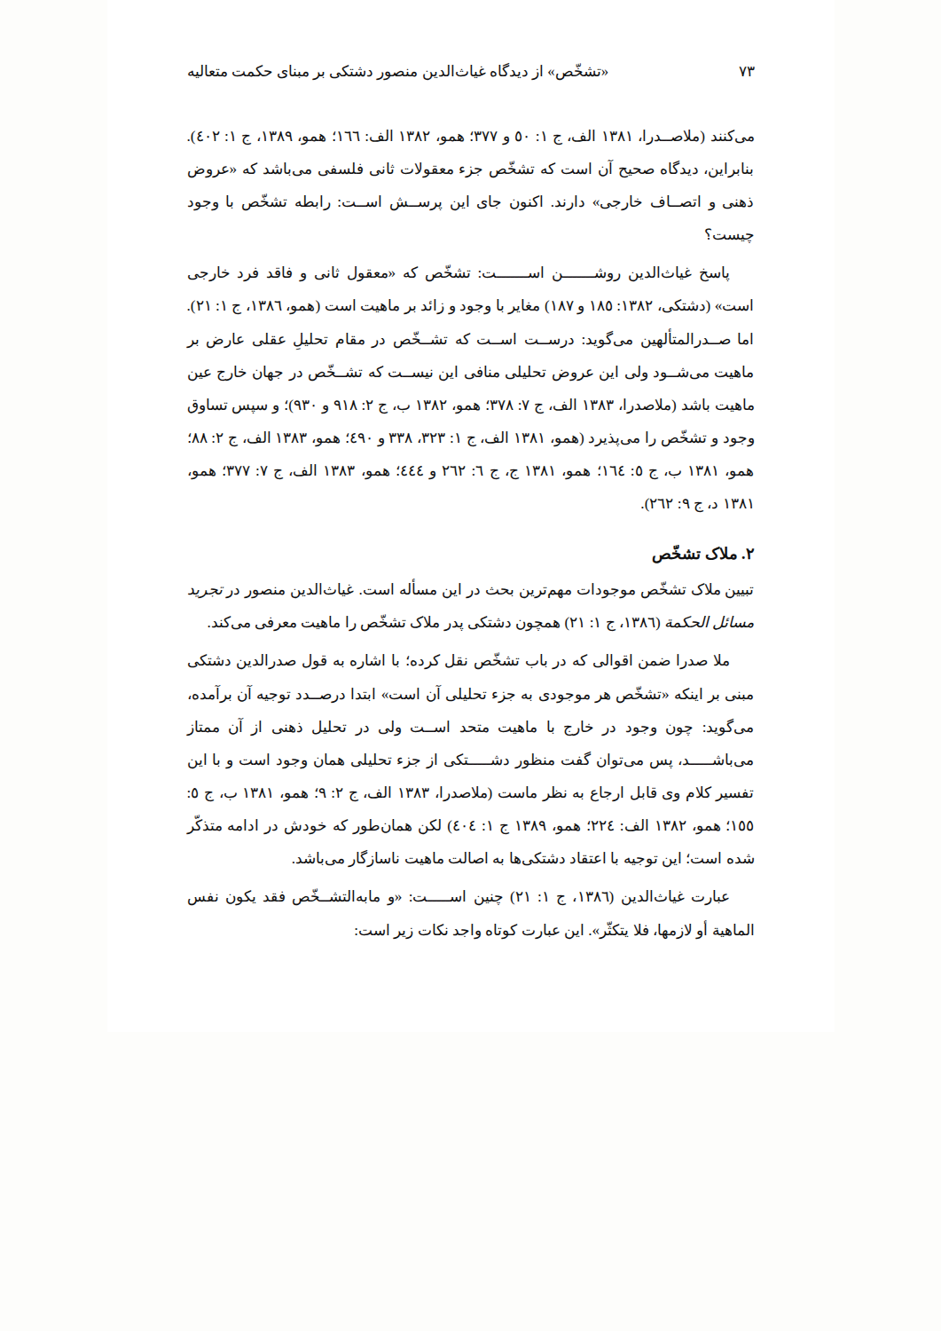٧٣ «تشخّص» از دیدگاه غیاث‌الدین منصور دشتکی بر مبنای حکمت متعالیه
می‌کنند (ملاصــدرا، ١٣٨١ الف، ج ١: ٥٠ و ٣٧٧؛ همو، ١٣٨٢ الف: ١٦٦؛ همو، ١٣٨٩، ج ١: ٤٠٢). بنابراین، دیدگاه صحیح آن است که تشخّص جزء معقولات ثانی فلسفی می‌باشد که «عروض ذهنی و اتصــاف خارجی» دارند. اکنون جای این پرســش اســت: رابطه تشخّص با وجود چیست؟
پاسخ غیاث‌الدین روشـــــــن اســـــــت: تشخّص که «معقول ثانی و فاقد فرد خارجی است» (دشتکی، ١٣٨٢: ١٨٥ و ١٨٧) مغایر با وجود و زائد بر ماهیت است (همو، ١٣٨٦، ج ١: ٢١). اما صــدرالمتألهین می‌گوید: درســت اســت که تشــخّص در مقام تحلیلِ عقلی عارض بر ماهیت می‌شــود ولی این عروض تحلیلی منافی این نیســت که تشــخّص در جهان خارج عین ماهیت باشد (ملاصدرا، ١٣٨٣ الف، ج ٧: ٣٧٨؛ همو، ١٣٨٢ ب، ج ٢: ٩١٨ و ٩٣٠)؛ و سپس تساوق وجود و تشخّص را می‌پذیرد (همو، ١٣٨١ الف، ج ١: ٣٢٣، ٣٣٨ و ٤٩٠؛ همو، ١٣٨٣ الف، ج ٢: ٨٨؛ همو، ١٣٨١ ب، ج ٥: ١٦٤؛ همو، ١٣٨١ ج، ج ٦: ٢٦٢ و ٤٤٤؛ همو، ١٣٨٣ الف، ج ٧: ٣٧٧؛ همو، ١٣٨١ د، ج ٩: ٢٦٢).
٢. ملاک تشخّص
تبیین ملاک تشخّص موجودات مهم‌ترین بحث در این مسأله است. غیاث‌الدین منصور در تجرید مسائل الحکمة (١٣٨٦، ج ١: ٢١) همچون دشتکی پدر ملاک تشخّص را ماهیت معرفی می‌کند.
ملا صدرا ضمن اقوالی که در باب تشخّص نقل کرده؛ با اشاره به قول صدرالدین دشتکی مبنی بر اینکه «تشخّص هر موجودی به جزء تحلیلی آن است» ابتدا درصــدد توجیه آن برآمده، می‌گوید: چون وجود در خارج با ماهیت متحد اســت ولی در تحلیل ذهنی از آن ممتاز می‌باشـــــد، پس می‌توان گفت منظور دشـــــتکی از جزء تحلیلی همان وجود است و با این تفسیر کلام وی قابل ارجاع به نظر ماست (ملاصدرا، ١٣٨٣ الف، ج ٢: ٩؛ همو، ١٣٨١ ب، ج ٥: ١٥٥؛ همو، ١٣٨٢ الف: ٢٢٤؛ همو، ١٣٨٩ ج ١: ٤٠٤) لکن همان‌طور که خودش در ادامه متذکّر شده است؛ این توجیه با اعتقاد دشتکی‌ها به اصالت ماهیت ناسازگار می‌باشد.
عبارت غیاث‌الدین (١٣٨٦، ج ١: ٢١) چنین اســـــت: «و مابه‌التشــخّص فقد یکون نفس الماهیة أو لازمها، فلا یتکثّر». این عبارت کوتاه واجد نکات زیر است: